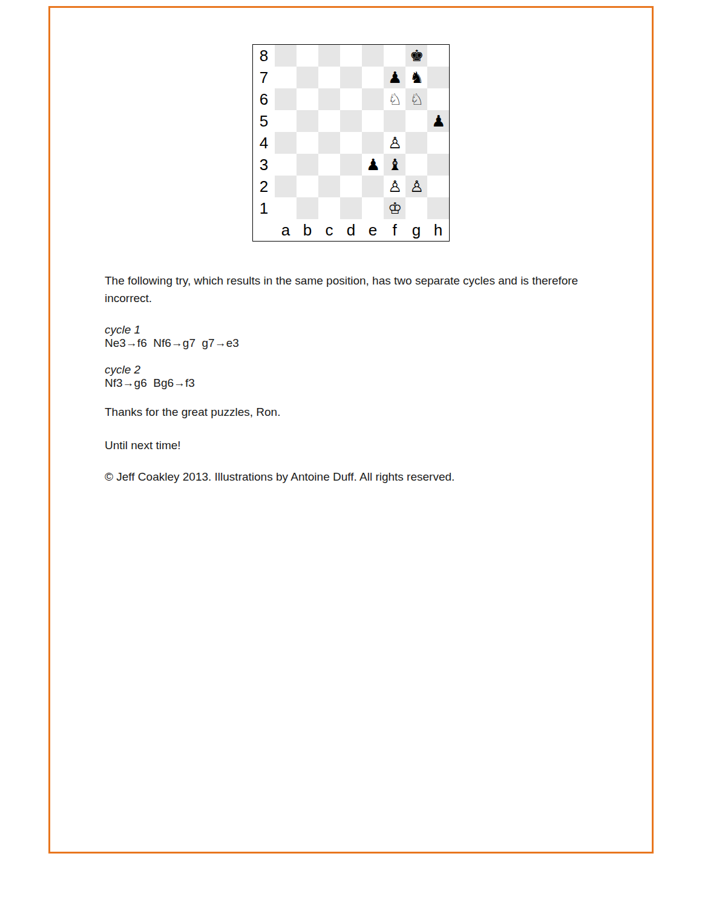| 8 | | | | | | | ♚ | |
| 7 | | | | | | ♟ | ♞ | |
| 6 | | | | | | ♘ | ♘ | |
| 5 | | | | | | | | ♟ |
| 4 | | | | | | ♙ | | |
| 3 | | | | | ♟ | ♝ | | |
| 2 | | | | | | ♙ | ♙ | |
| 1 | | | | | | ♔ | | |
| | a | b | c | d | e | f | g | h |
The following try, which results in the same position, has two separate cycles and is therefore incorrect.
cycle 1
Ne3→f6 Nf6→g7 g7→e3
cycle 2
Nf3→g6 Bg6→f3
Thanks for the great puzzles, Ron.
Until next time!
© Jeff Coakley 2013. Illustrations by Antoine Duff. All rights reserved.